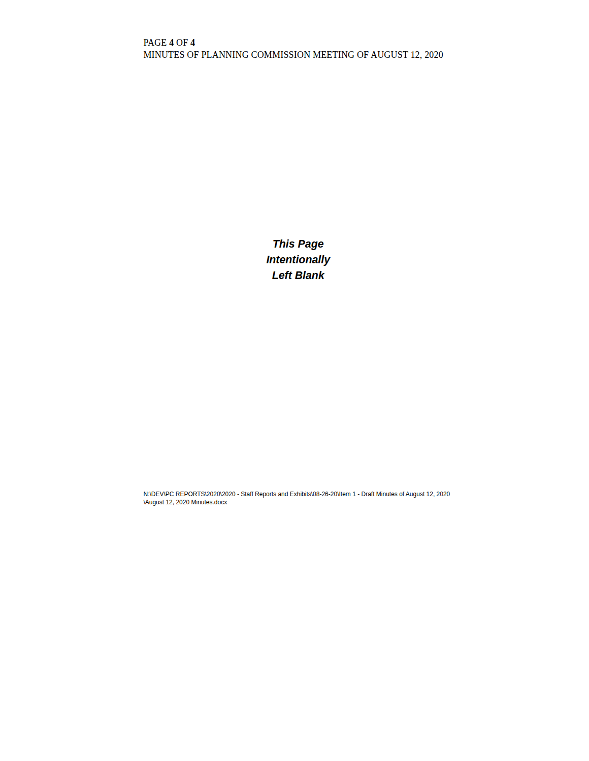PAGE 4 OF 4
MINUTES OF PLANNING COMMISSION MEETING OF AUGUST 12, 2020
This Page
Intentionally
Left Blank
N:\DEV\PC REPORTS\2020\2020 - Staff Reports and Exhibits\08-26-20\Item 1 - Draft Minutes of August 12, 2020\August 12, 2020 Minutes.docx